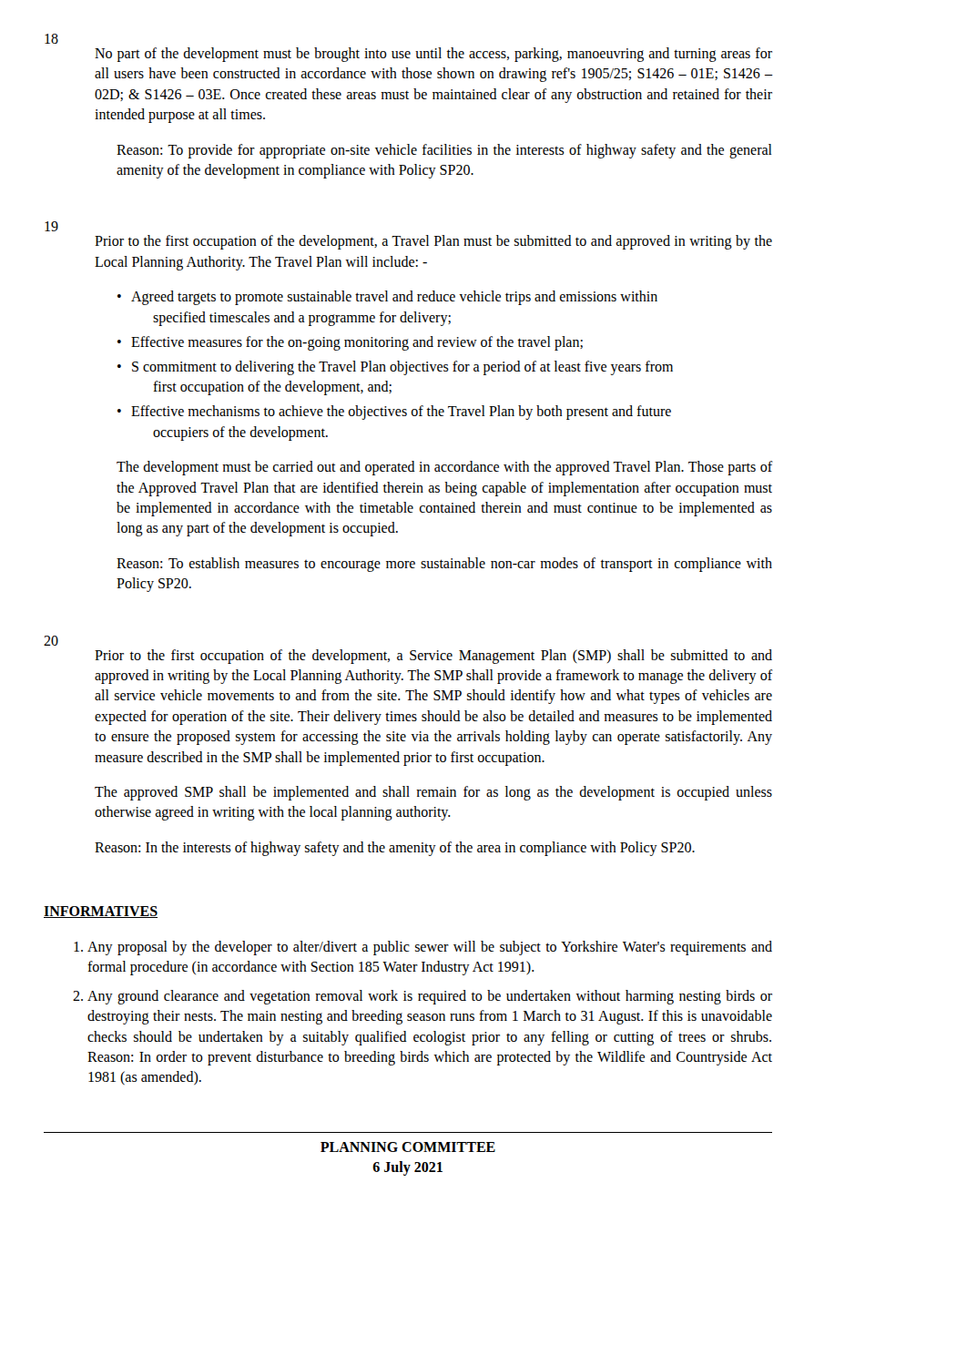18
No part of the development must be brought into use until the access, parking, manoeuvring and turning areas for all users have been constructed in accordance with those shown on drawing ref's 1905/25; S1426 – 01E; S1426 – 02D; & S1426 – 03E. Once created these areas must be maintained clear of any obstruction and retained for their intended purpose at all times.
Reason: To provide for appropriate on-site vehicle facilities in the interests of highway safety and the general amenity of the development in compliance with Policy SP20.
19
Prior to the first occupation of the development, a Travel Plan must be submitted to and approved in writing by the Local Planning Authority. The Travel Plan will include: -
Agreed targets to promote sustainable travel and reduce vehicle trips and emissions within specified timescales and a programme for delivery;
Effective measures for the on-going monitoring and review of the travel plan;
S commitment to delivering the Travel Plan objectives for a period of at least five years from first occupation of the development, and;
Effective mechanisms to achieve the objectives of the Travel Plan by both present and future occupiers of the development.
The development must be carried out and operated in accordance with the approved Travel Plan. Those parts of the Approved Travel Plan that are identified therein as being capable of implementation after occupation must be implemented in accordance with the timetable contained therein and must continue to be implemented as long as any part of the development is occupied.
Reason: To establish measures to encourage more sustainable non-car modes of transport in compliance with Policy SP20.
20
Prior to the first occupation of the development, a Service Management Plan (SMP) shall be submitted to and approved in writing by the Local Planning Authority. The SMP shall provide a framework to manage the delivery of all service vehicle movements to and from the site. The SMP should identify how and what types of vehicles are expected for operation of the site. Their delivery times should be also be detailed and measures to be implemented to ensure the proposed system for accessing the site via the arrivals holding layby can operate satisfactorily. Any measure described in the SMP shall be implemented prior to first occupation.
The approved SMP shall be implemented and shall remain for as long as the development is occupied unless otherwise agreed in writing with the local planning authority.
Reason: In the interests of highway safety and the amenity of the area in compliance with Policy SP20.
INFORMATIVES
Any proposal by the developer to alter/divert a public sewer will be subject to Yorkshire Water's requirements and formal procedure (in accordance with Section 185 Water Industry Act 1991).
Any ground clearance and vegetation removal work is required to be undertaken without harming nesting birds or destroying their nests. The main nesting and breeding season runs from 1 March to 31 August. If this is unavoidable checks should be undertaken by a suitably qualified ecologist prior to any felling or cutting of trees or shrubs. Reason: In order to prevent disturbance to breeding birds which are protected by the Wildlife and Countryside Act 1981 (as amended).
PLANNING COMMITTEE
6 July 2021